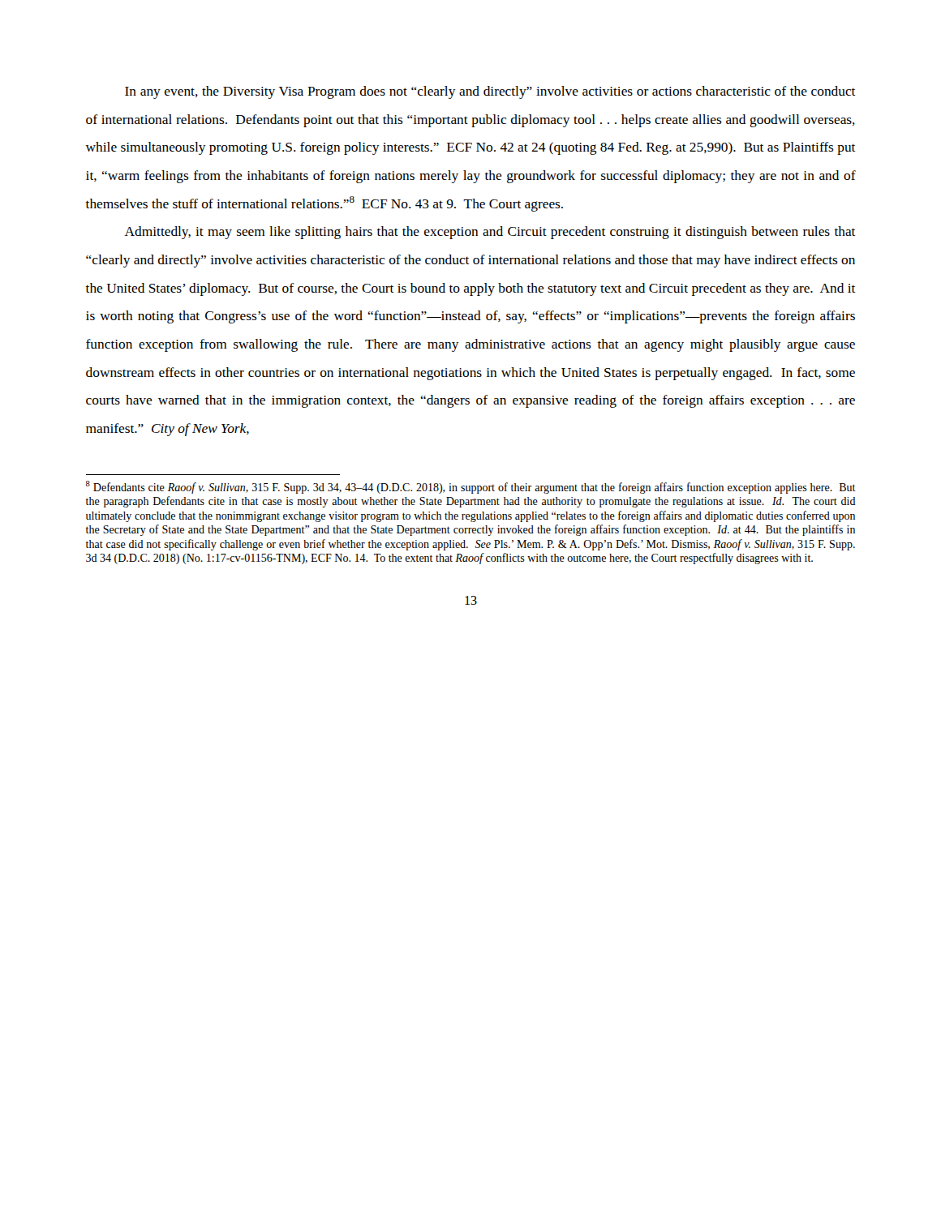In any event, the Diversity Visa Program does not “clearly and directly” involve activities or actions characteristic of the conduct of international relations. Defendants point out that this “important public diplomacy tool . . . helps create allies and goodwill overseas, while simultaneously promoting U.S. foreign policy interests.” ECF No. 42 at 24 (quoting 84 Fed. Reg. at 25,990). But as Plaintiffs put it, “warm feelings from the inhabitants of foreign nations merely lay the groundwork for successful diplomacy; they are not in and of themselves the stuff of international relations.”8 ECF No. 43 at 9. The Court agrees.
Admittedly, it may seem like splitting hairs that the exception and Circuit precedent construing it distinguish between rules that “clearly and directly” involve activities characteristic of the conduct of international relations and those that may have indirect effects on the United States’ diplomacy. But of course, the Court is bound to apply both the statutory text and Circuit precedent as they are. And it is worth noting that Congress’s use of the word “function”—instead of, say, “effects” or “implications”—prevents the foreign affairs function exception from swallowing the rule. There are many administrative actions that an agency might plausibly argue cause downstream effects in other countries or on international negotiations in which the United States is perpetually engaged. In fact, some courts have warned that in the immigration context, the “dangers of an expansive reading of the foreign affairs exception . . . are manifest.” City of New York,
8 Defendants cite Raoof v. Sullivan, 315 F. Supp. 3d 34, 43–44 (D.D.C. 2018), in support of their argument that the foreign affairs function exception applies here. But the paragraph Defendants cite in that case is mostly about whether the State Department had the authority to promulgate the regulations at issue. Id. The court did ultimately conclude that the nonimmigrant exchange visitor program to which the regulations applied “relates to the foreign affairs and diplomatic duties conferred upon the Secretary of State and the State Department” and that the State Department correctly invoked the foreign affairs function exception. Id. at 44. But the plaintiffs in that case did not specifically challenge or even brief whether the exception applied. See Pls.’ Mem. P. & A. Opp’n Defs.’ Mot. Dismiss, Raoof v. Sullivan, 315 F. Supp. 3d 34 (D.D.C. 2018) (No. 1:17-cv-01156-TNM), ECF No. 14. To the extent that Raoof conflicts with the outcome here, the Court respectfully disagrees with it.
13